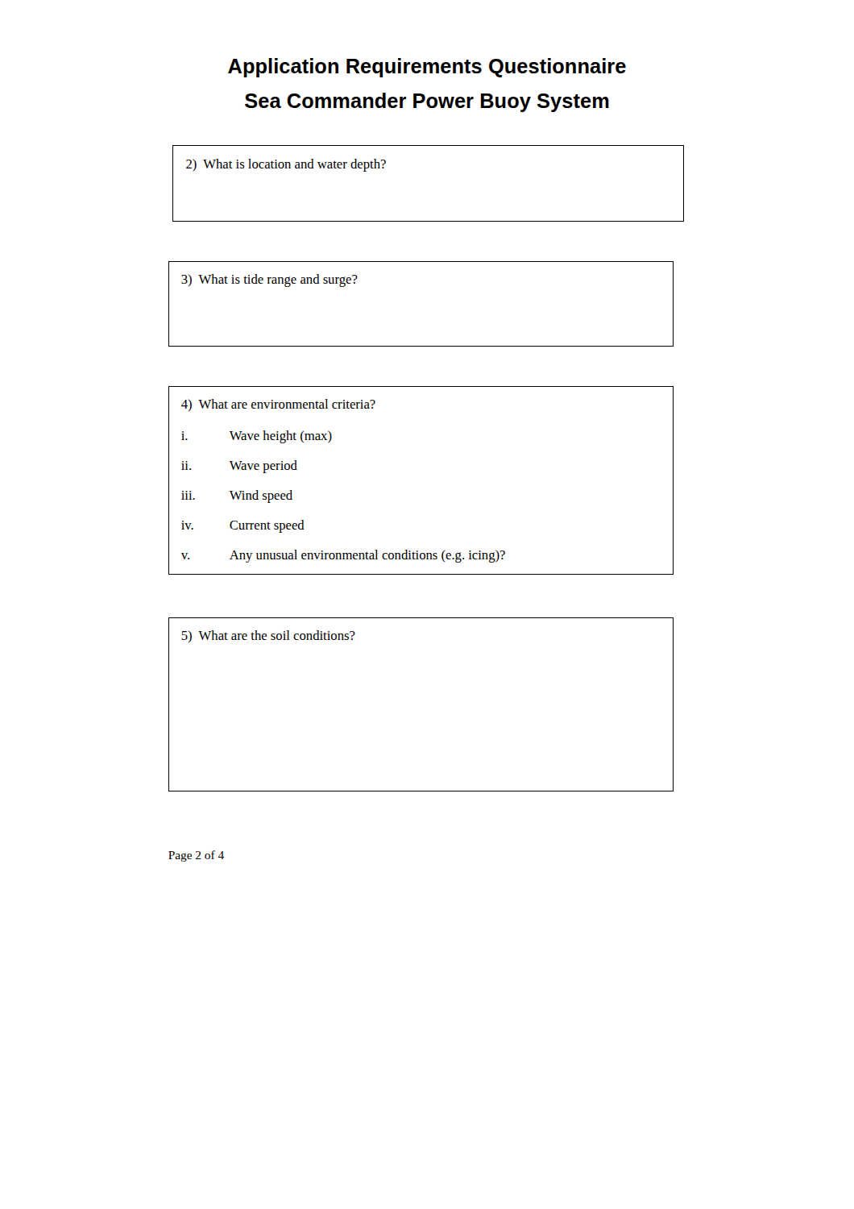Application Requirements Questionnaire
Sea Commander Power Buoy System
2) What is location and water depth?
3) What is tide range and surge?
4) What are environmental criteria?
i. Wave height (max)
ii. Wave period
iii. Wind speed
iv. Current speed
v. Any unusual environmental conditions (e.g. icing)?
5) What are the soil conditions?
Page 2 of 4